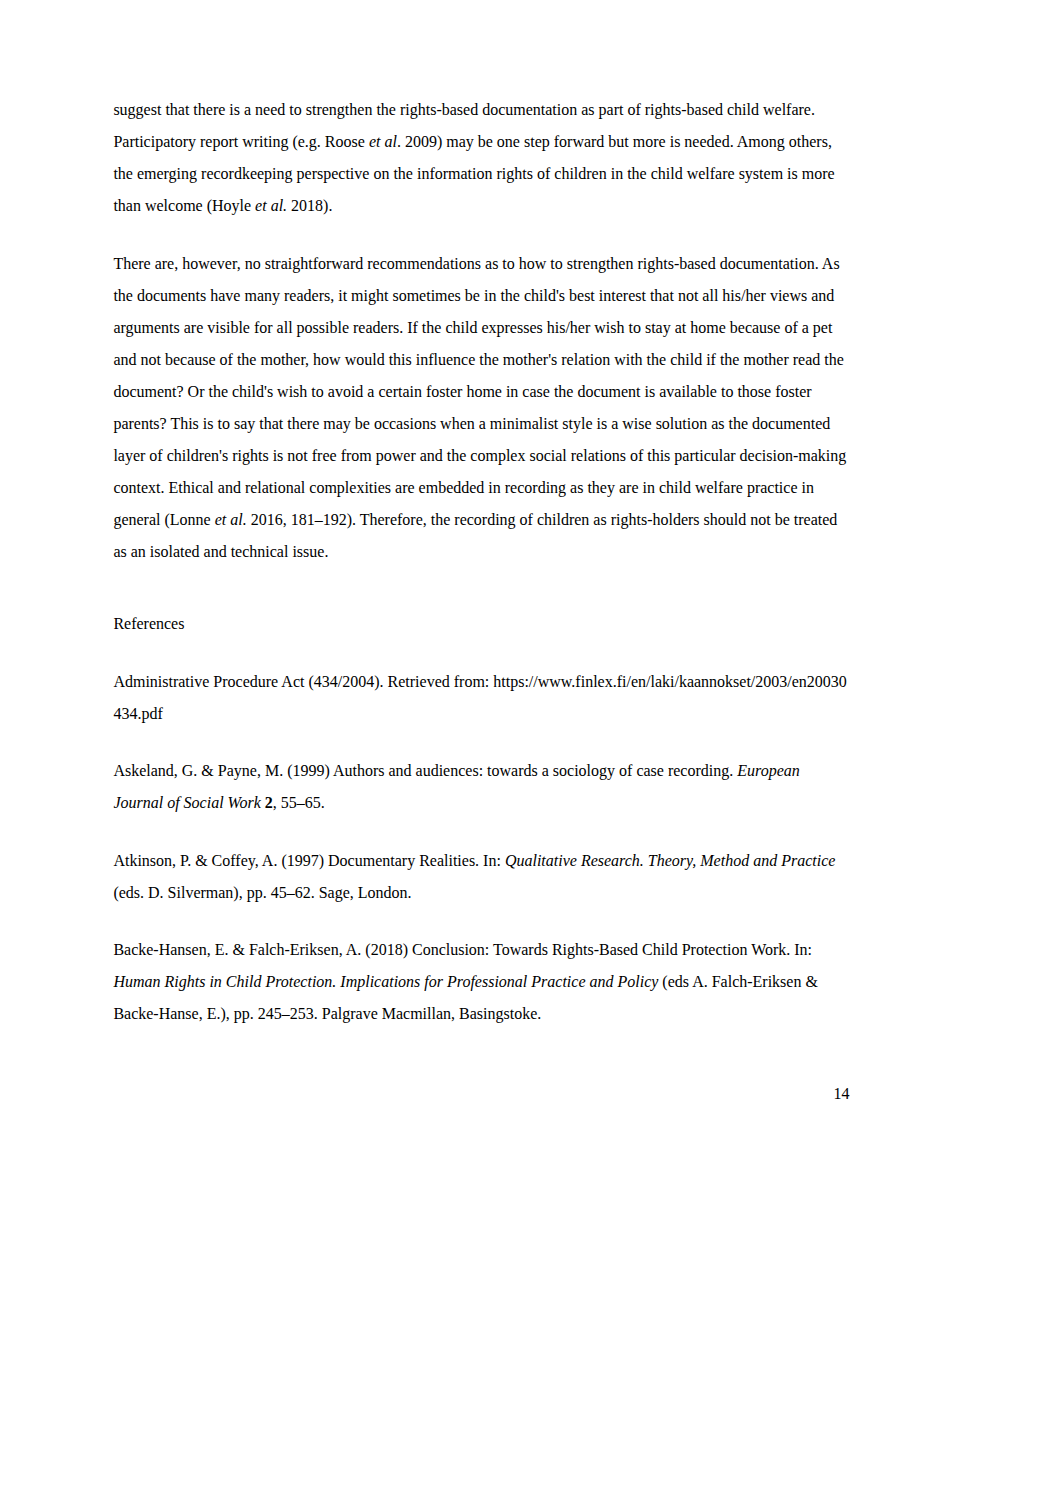suggest that there is a need to strengthen the rights-based documentation as part of rights-based child welfare. Participatory report writing (e.g. Roose et al. 2009) may be one step forward but more is needed. Among others, the emerging recordkeeping perspective on the information rights of children in the child welfare system is more than welcome (Hoyle et al. 2018).
There are, however, no straightforward recommendations as to how to strengthen rights-based documentation. As the documents have many readers, it might sometimes be in the child's best interest that not all his/her views and arguments are visible for all possible readers. If the child expresses his/her wish to stay at home because of a pet and not because of the mother, how would this influence the mother's relation with the child if the mother read the document? Or the child's wish to avoid a certain foster home in case the document is available to those foster parents? This is to say that there may be occasions when a minimalist style is a wise solution as the documented layer of children's rights is not free from power and the complex social relations of this particular decision-making context. Ethical and relational complexities are embedded in recording as they are in child welfare practice in general (Lonne et al. 2016, 181–192). Therefore, the recording of children as rights-holders should not be treated as an isolated and technical issue.
References
Administrative Procedure Act (434/2004). Retrieved from: https://www.finlex.fi/en/laki/kaannokset/2003/en20030434.pdf
Askeland, G. & Payne, M. (1999) Authors and audiences: towards a sociology of case recording. European Journal of Social Work 2, 55–65.
Atkinson, P. & Coffey, A. (1997) Documentary Realities. In: Qualitative Research. Theory, Method and Practice (eds. D. Silverman), pp. 45–62. Sage, London.
Backe-Hansen, E. & Falch-Eriksen, A. (2018) Conclusion: Towards Rights-Based Child Protection Work. In: Human Rights in Child Protection. Implications for Professional Practice and Policy (eds A. Falch-Eriksen & Backe-Hanse, E.), pp. 245–253. Palgrave Macmillan, Basingstoke.
14